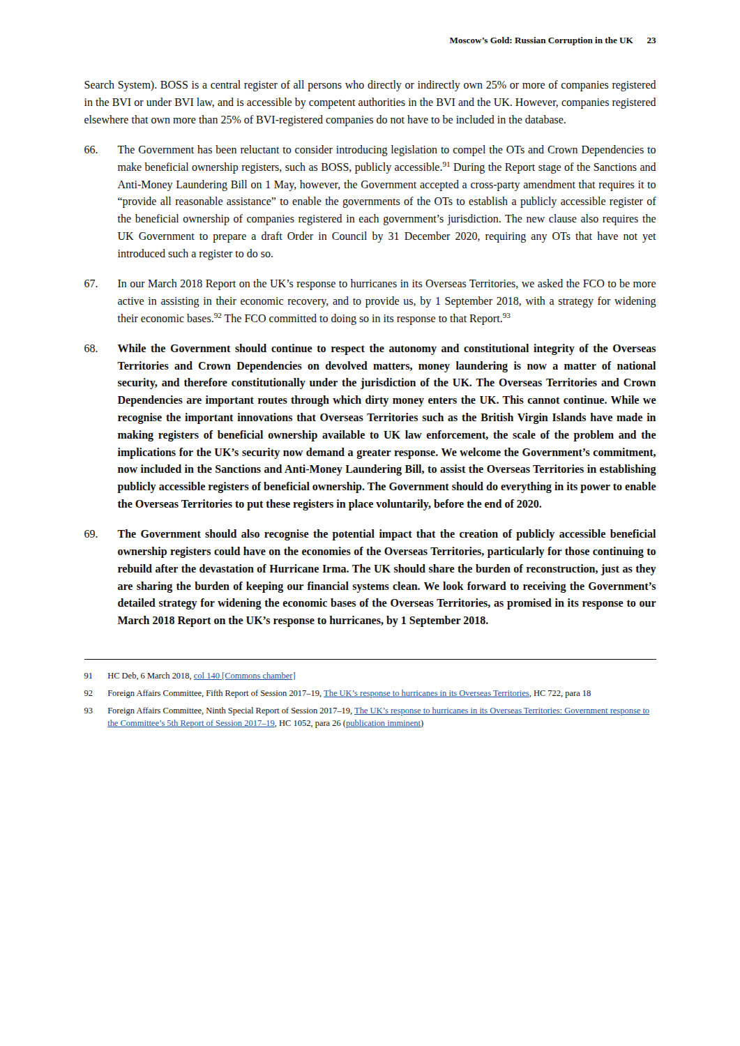Moscow’s Gold: Russian Corruption in the UK 23
Search System). BOSS is a central register of all persons who directly or indirectly own 25% or more of companies registered in the BVI or under BVI law, and is accessible by competent authorities in the BVI and the UK. However, companies registered elsewhere that own more than 25% of BVI-registered companies do not have to be included in the database.
66.
The Government has been reluctant to consider introducing legislation to compel the OTs and Crown Dependencies to make beneficial ownership registers, such as BOSS, publicly accessible.91 During the Report stage of the Sanctions and Anti-Money Laundering Bill on 1 May, however, the Government accepted a cross-party amendment that requires it to “provide all reasonable assistance” to enable the governments of the OTs to establish a publicly accessible register of the beneficial ownership of companies registered in each government’s jurisdiction. The new clause also requires the UK Government to prepare a draft Order in Council by 31 December 2020, requiring any OTs that have not yet introduced such a register to do so.
67.
In our March 2018 Report on the UK’s response to hurricanes in its Overseas Territories, we asked the FCO to be more active in assisting in their economic recovery, and to provide us, by 1 September 2018, with a strategy for widening their economic bases.92 The FCO committed to doing so in its response to that Report.93
68.
While the Government should continue to respect the autonomy and constitutional integrity of the Overseas Territories and Crown Dependencies on devolved matters, money laundering is now a matter of national security, and therefore constitutionally under the jurisdiction of the UK. The Overseas Territories and Crown Dependencies are important routes through which dirty money enters the UK. This cannot continue. While we recognise the important innovations that Overseas Territories such as the British Virgin Islands have made in making registers of beneficial ownership available to UK law enforcement, the scale of the problem and the implications for the UK’s security now demand a greater response. We welcome the Government’s commitment, now included in the Sanctions and Anti-Money Laundering Bill, to assist the Overseas Territories in establishing publicly accessible registers of beneficial ownership. The Government should do everything in its power to enable the Overseas Territories to put these registers in place voluntarily, before the end of 2020.
69.
The Government should also recognise the potential impact that the creation of publicly accessible beneficial ownership registers could have on the economies of the Overseas Territories, particularly for those continuing to rebuild after the devastation of Hurricane Irma. The UK should share the burden of reconstruction, just as they are sharing the burden of keeping our financial systems clean. We look forward to receiving the Government’s detailed strategy for widening the economic bases of the Overseas Territories, as promised in its response to our March 2018 Report on the UK’s response to hurricanes, by 1 September 2018.
91 HC Deb, 6 March 2018, col 140 [Commons chamber]
92 Foreign Affairs Committee, Fifth Report of Session 2017–19, The UK’s response to hurricanes in its Overseas Territories, HC 722, para 18
93 Foreign Affairs Committee, Ninth Special Report of Session 2017–19, The UK’s response to hurricanes in its Overseas Territories: Government response to the Committee’s 5th Report of Session 2017–19, HC 1052, para 26 (publication imminent)